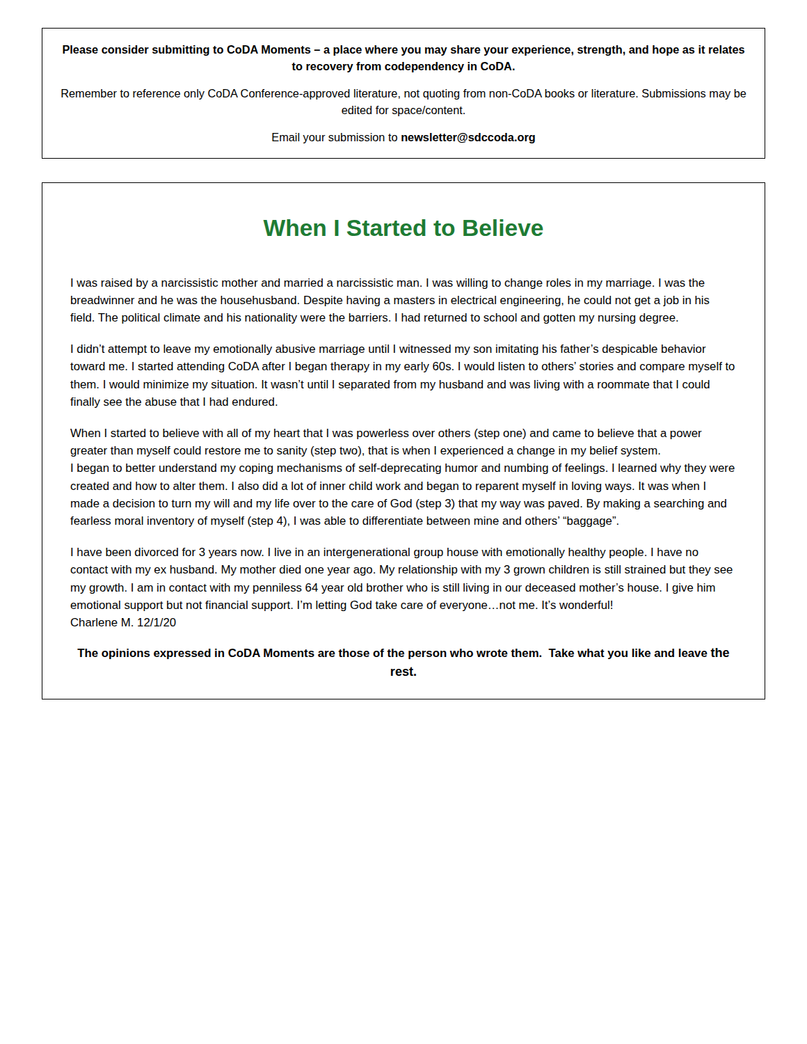Please consider submitting to CoDA Moments – a place where you may share your experience, strength, and hope as it relates to recovery from codependency in CoDA.
Remember to reference only CoDA Conference-approved literature, not quoting from non-CoDA books or literature. Submissions may be edited for space/content.
Email your submission to newsletter@sdccoda.org
When I Started to Believe
I was raised by a narcissistic mother and married a narcissistic man. I was willing to change roles in my marriage. I was the breadwinner and he was the househusband. Despite having a masters in electrical engineering, he could not get a job in his field. The political climate and his nationality were the barriers. I had returned to school and gotten my nursing degree.
I didn’t attempt to leave my emotionally abusive marriage until I witnessed my son imitating his father’s despicable behavior toward me. I started attending CoDA after I began therapy in my early 60s. I would listen to others’ stories and compare myself to them. I would minimize my situation. It wasn’t until I separated from my husband and was living with a roommate that I could finally see the abuse that I had endured.
When I started to believe with all of my heart that I was powerless over others (step one) and came to believe that a power greater than myself could restore me to sanity (step two), that is when I experienced a change in my belief system.
I began to better understand my coping mechanisms of self-deprecating humor and numbing of feelings. I learned why they were created and how to alter them. I also did a lot of inner child work and began to reparent myself in loving ways. It was when I made a decision to turn my will and my life over to the care of God (step 3) that my way was paved. By making a searching and fearless moral inventory of myself (step 4), I was able to differentiate between mine and others’ “baggage”.
I have been divorced for 3 years now. I live in an intergenerational group house with emotionally healthy people. I have no contact with my ex husband. My mother died one year ago. My relationship with my 3 grown children is still strained but they see my growth. I am in contact with my penniless 64 year old brother who is still living in our deceased mother’s house. I give him emotional support but not financial support. I’m letting God take care of everyone…not me. It’s wonderful!
Charlene M. 12/1/20
The opinions expressed in CoDA Moments are those of the person who wrote them. Take what you like and leave the rest.